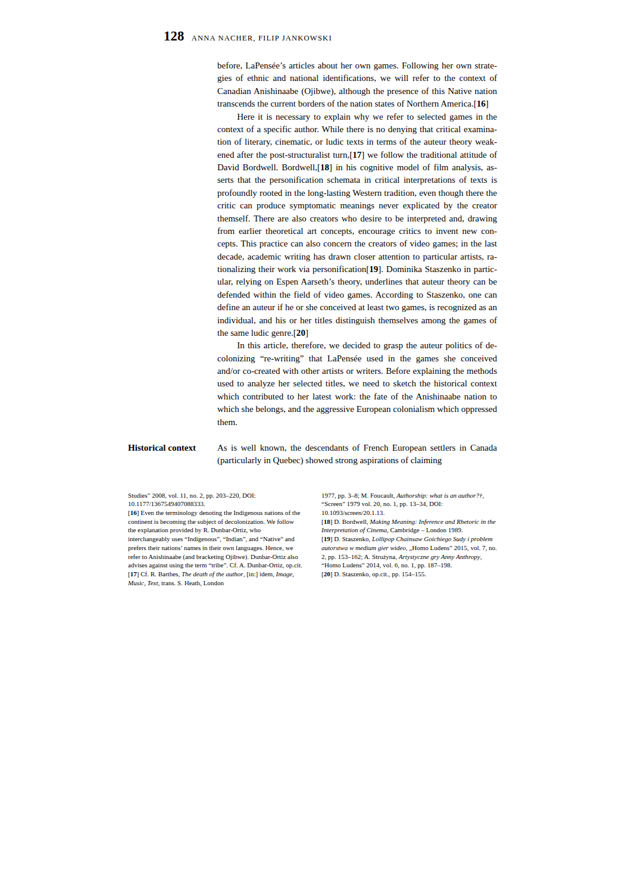128 Anna Nacher, Filip Jankowski
before, LaPensée’s articles about her own games. Following her own strategies of ethnic and national identifications, we will refer to the context of Canadian Anishinaabe (Ojibwe), although the presence of this Native nation transcends the current borders of the nation states of Northern America.[16]
Here it is necessary to explain why we refer to selected games in the context of a specific author. While there is no denying that critical examination of literary, cinematic, or ludic texts in terms of the auteur theory weakened after the post-structuralist turn,[17] we follow the traditional attitude of David Bordwell. Bordwell,[18] in his cognitive model of film analysis, asserts that the personification schemata in critical interpretations of texts is profoundly rooted in the long-lasting Western tradition, even though there the critic can produce symptomatic meanings never explicated by the creator themself. There are also creators who desire to be interpreted and, drawing from earlier theoretical art concepts, encourage critics to invent new concepts. This practice can also concern the creators of video games; in the last decade, academic writing has drawn closer attention to particular artists, rationalizing their work via personification[19]. Dominika Staszenko in particular, relying on Espen Aarseth’s theory, underlines that auteur theory can be defended within the field of video games. According to Staszenko, one can define an auteur if he or she conceived at least two games, is recognized as an individual, and his or her titles distinguish themselves among the games of the same ludic genre.[20]
In this article, therefore, we decided to grasp the auteur politics of decolonizing “re-writing” that LaPensée used in the games she conceived and/or co-created with other artists or writers. Before explaining the methods used to analyze her selected titles, we need to sketch the historical context which contributed to her latest work: the fate of the Anishinaabe nation to which she belongs, and the aggressive European colonialism which oppressed them.
Historical context
As is well known, the descendants of French European settlers in Canada (particularly in Quebec) showed strong aspirations of claiming
Studies” 2008, vol. 11, no. 2, pp. 203–220, DOI: 10.1177/1367549407088333.
[16] Even the terminology denoting the Indigenous nations of the continent is becoming the subject of decolonization. We follow the explanation provided by R. Dunbar-Ortiz, who interchangeably uses “Indigenous”, “Indian”, and “Native” and prefers their nations’ names in their own languages. Hence, we refer to Anishinaabe (and bracketing Ojibwe). Dunbar-Ortiz also advises against using the term “tribe”. Cf. A. Dunbar-Ortiz, op.cit.
[17] Cf. R. Barthes, The death of the author, [in:] idem, Image, Music, Text, trans. S. Heath, London
1977, pp. 3–8; M. Foucault, Authorship: what is an author?†, “Screen” 1979 vol. 20, no. 1, pp. 13–34, DOI: 10.1093/screen/20.1.13.
[18] D. Bordwell, Making Meaning: Inference and Rhetoric in the Interpretation of Cinema, Cambridge – London 1989.
[19] D. Staszenko, Lollipop Chainsaw Goichiego Sudy i problem autorstwa w medium gier wideo, „Homo Ludens” 2015, vol. 7, no. 2, pp. 153–162; A. Strużyna, Artystyczne gry Anny Anthropy, “Homo Ludens” 2014, vol. 6, no. 1, pp. 187–198.
[20] D. Staszenko, op.cit., pp. 154–155.